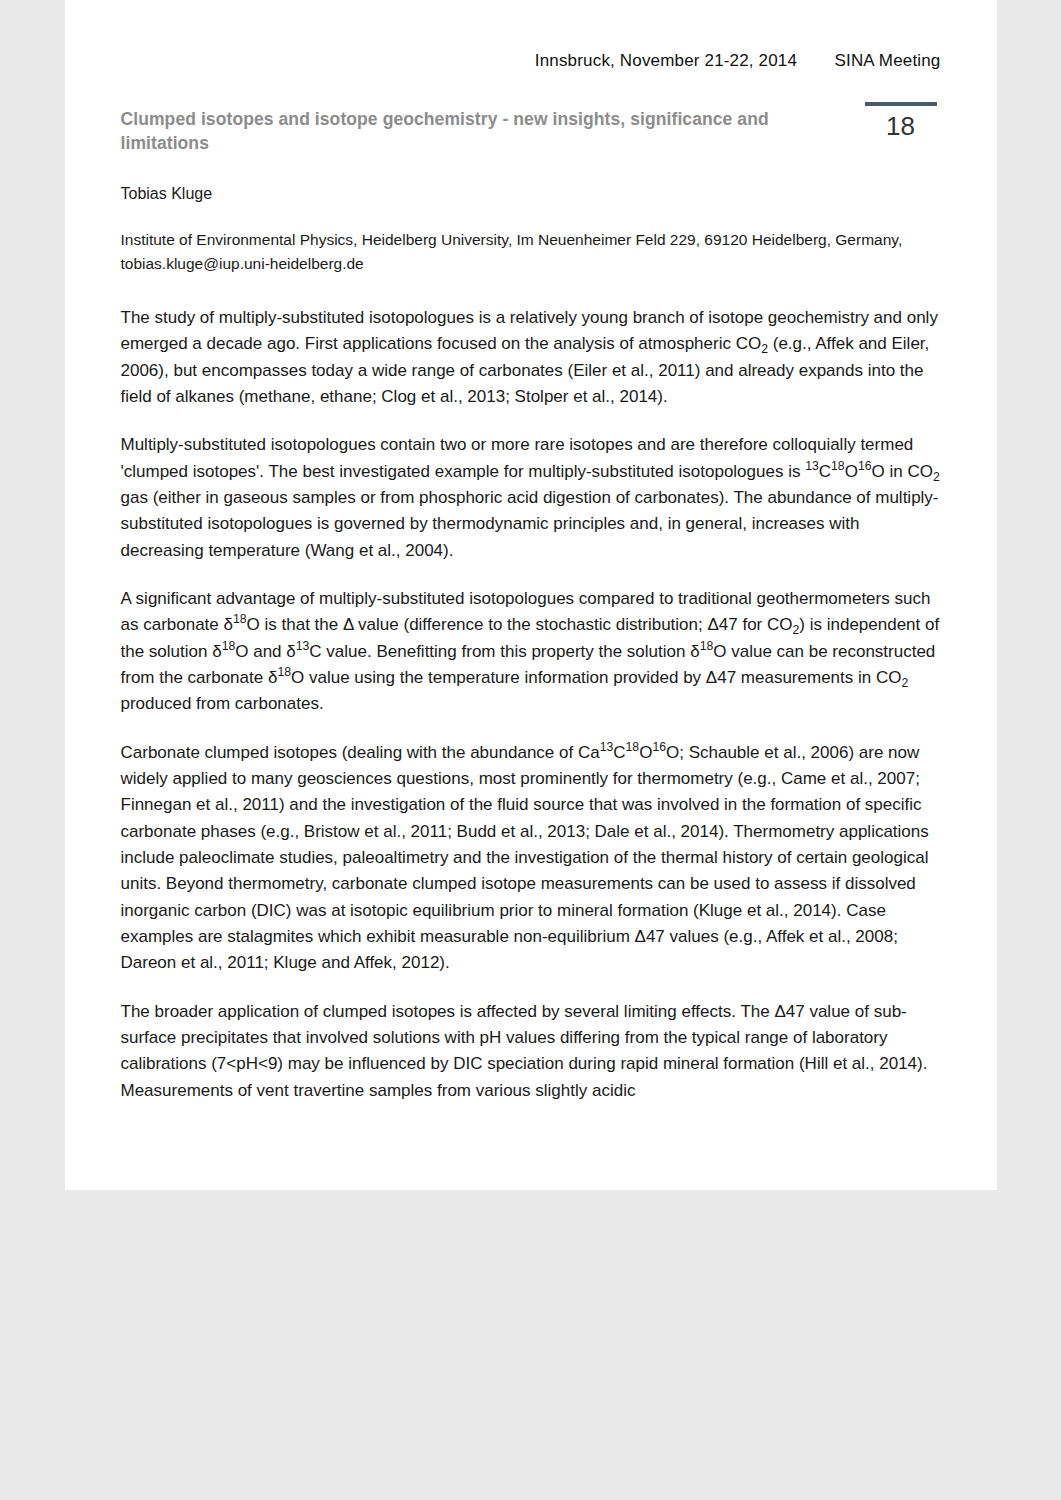Innsbruck, November 21-22, 2014 SINA Meeting
18
Clumped isotopes and isotope geochemistry - new insights, significance and limitations
Tobias Kluge
Institute of Environmental Physics, Heidelberg University, Im Neuenheimer Feld 229, 69120 Heidelberg, Germany, tobias.kluge@iup.uni-heidelberg.de
The study of multiply-substituted isotopologues is a relatively young branch of isotope geochemistry and only emerged a decade ago. First applications focused on the analysis of atmospheric CO2 (e.g., Affek and Eiler, 2006), but encompasses today a wide range of carbonates (Eiler et al., 2011) and already expands into the field of alkanes (methane, ethane; Clog et al., 2013; Stolper et al., 2014).
Multiply-substituted isotopologues contain two or more rare isotopes and are therefore colloquially termed 'clumped isotopes'. The best investigated example for multiply-substituted isotopologues is 13C18O16O in CO2 gas (either in gaseous samples or from phosphoric acid digestion of carbonates). The abundance of multiply-substituted isotopologues is governed by thermodynamic principles and, in general, increases with decreasing temperature (Wang et al., 2004).
A significant advantage of multiply-substituted isotopologues compared to traditional geothermometers such as carbonate δ18O is that the Δ value (difference to the stochastic distribution; Δ47 for CO2) is independent of the solution δ18O and δ13C value. Benefitting from this property the solution δ18O value can be reconstructed from the carbonate δ18O value using the temperature information provided by Δ47 measurements in CO2 produced from carbonates.
Carbonate clumped isotopes (dealing with the abundance of Ca13C18O16O; Schauble et al., 2006) are now widely applied to many geosciences questions, most prominently for thermometry (e.g., Came et al., 2007; Finnegan et al., 2011) and the investigation of the fluid source that was involved in the formation of specific carbonate phases (e.g., Bristow et al., 2011; Budd et al., 2013; Dale et al., 2014). Thermometry applications include paleoclimate studies, paleoaltimetry and the investigation of the thermal history of certain geological units. Beyond thermometry, carbonate clumped isotope measurements can be used to assess if dissolved inorganic carbon (DIC) was at isotopic equilibrium prior to mineral formation (Kluge et al., 2014). Case examples are stalagmites which exhibit measurable non-equilibrium Δ47 values (e.g., Affek et al., 2008; Dareon et al., 2011; Kluge and Affek, 2012).
The broader application of clumped isotopes is affected by several limiting effects. The Δ47 value of sub-surface precipitates that involved solutions with pH values differing from the typical range of laboratory calibrations (7<pH<9) may be influenced by DIC speciation during rapid mineral formation (Hill et al., 2014). Measurements of vent travertine samples from various slightly acidic